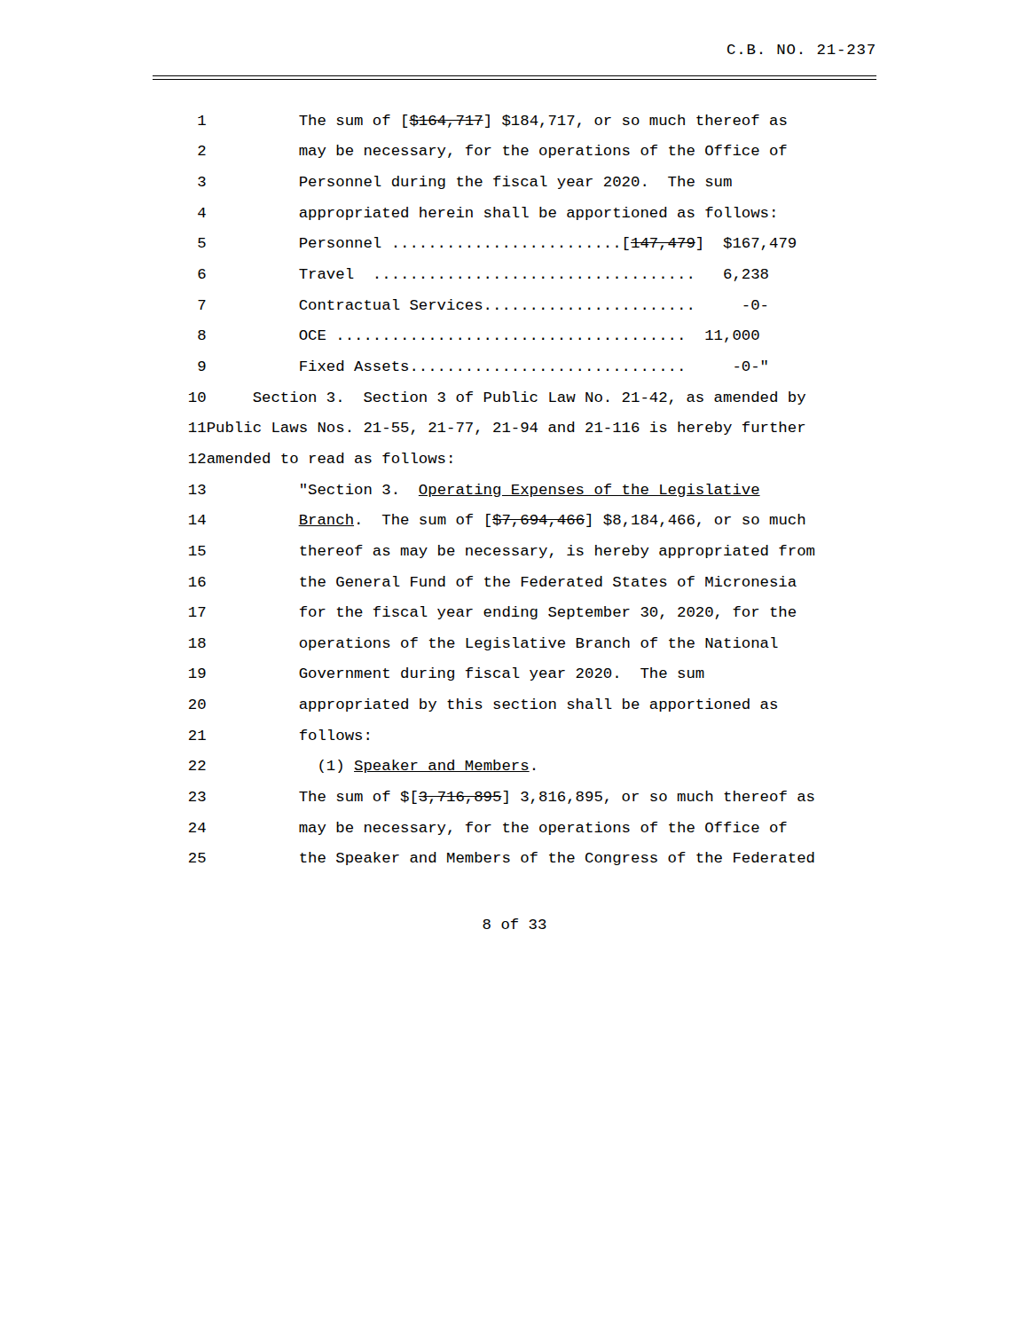C.B. NO. 21-237
| 1 | The sum of [ $164,717 ] $184,717, or so much thereof as |
| 2 | may be necessary, for the operations of the Office of |
| 3 | Personnel during the fiscal year 2020. The sum |
| 4 | appropriated herein shall be apportioned as follows: |
| 5 | Personnel .........................[ 147,479 ] $167,479 |
| 6 | Travel ................................... 6,238 |
| 7 | Contractual Services....................... -0- |
| 8 | OCE ...................................... 11,000 |
| 9 | Fixed Assets.............................. -0-" |
| 10 | Section 3. Section 3 of Public Law No. 21-42, as amended by |
| 11 | Public Laws Nos. 21-55, 21-77, 21-94 and 21-116 is hereby further |
| 12 | amended to read as follows: |
| 13 | "Section 3. Operating Expenses of the Legislative |
| 14 | Branch . The sum of [ $7,694,466 ] $8,184,466, or so much |
| 15 | thereof as may be necessary, is hereby appropriated from |
| 16 | the General Fund of the Federated States of Micronesia |
| 17 | for the fiscal year ending September 30, 2020, for the |
| 18 | operations of the Legislative Branch of the National |
| 19 | Government during fiscal year 2020. The sum |
| 20 | appropriated by this section shall be apportioned as |
| 21 | follows: |
| 22 | (1) Speaker and Members . |
| 23 | The sum of $[ 3,716,895 ] 3,816,895, or so much thereof as |
| 24 | may be necessary, for the operations of the Office of |
| 25 | the Speaker and Members of the Congress of the Federated |
8 of 33